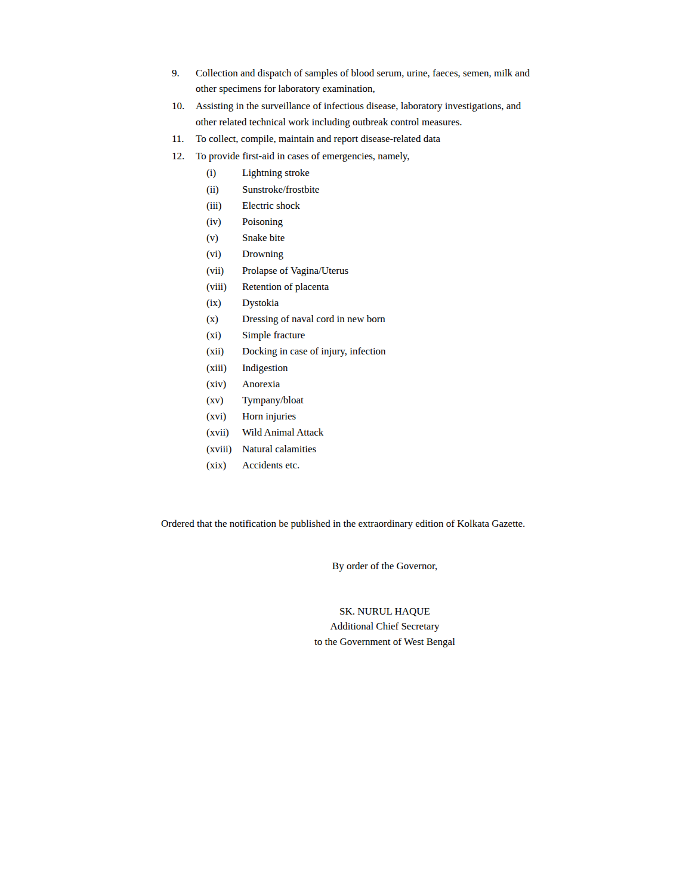9. Collection and dispatch of samples of blood serum, urine, faeces, semen, milk and other specimens for laboratory examination,
10. Assisting in the surveillance of infectious disease, laboratory investigations, and other related technical work including outbreak control measures.
11. To collect, compile, maintain and report disease-related data
12. To provide first-aid in cases of emergencies, namely,
(i) Lightning stroke
(ii) Sunstroke/frostbite
(iii) Electric shock
(iv) Poisoning
(v) Snake bite
(vi) Drowning
(vii) Prolapse of Vagina/Uterus
(viii) Retention of placenta
(ix) Dystokia
(x) Dressing of naval cord in new born
(xi) Simple fracture
(xii) Docking in case of injury, infection
(xiii) Indigestion
(xiv) Anorexia
(xv) Tympany/bloat
(xvi) Horn injuries
(xvii) Wild Animal Attack
(xviii) Natural calamities
(xix) Accidents etc.
Ordered that the notification be published in the extraordinary edition of Kolkata Gazette.
By order of the Governor,
SK. NURUL HAQUE
Additional Chief Secretary
to the Government of West Bengal